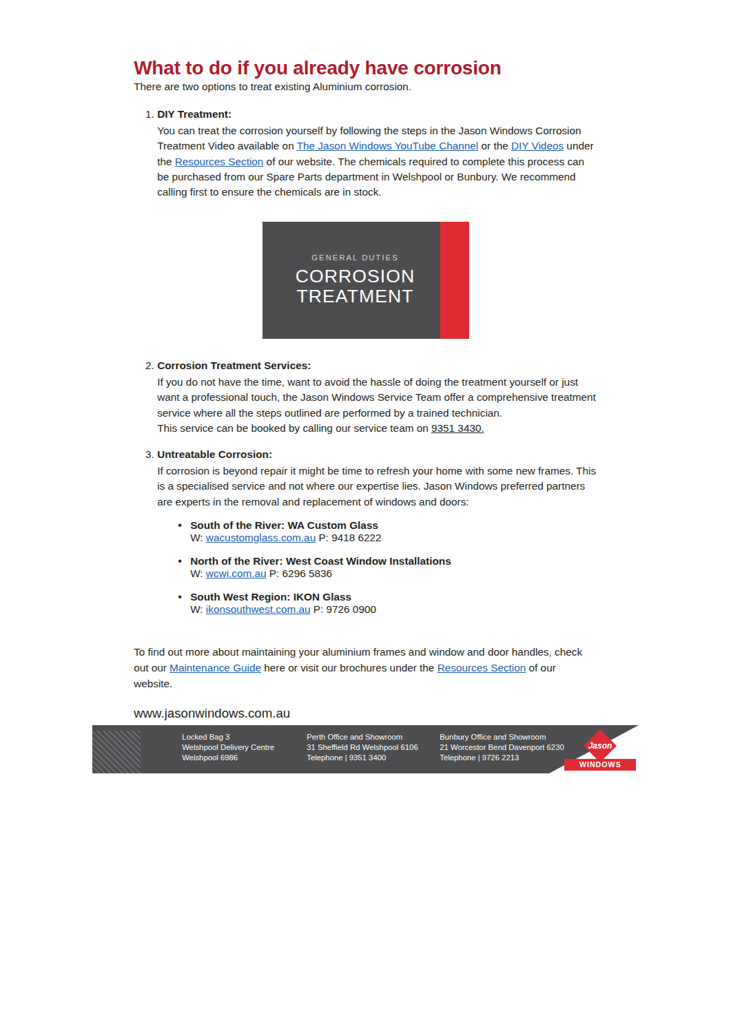What to do if you already have corrosion
There are two options to treat existing Aluminium corrosion.
DIY Treatment:
You can treat the corrosion yourself by following the steps in the Jason Windows Corrosion Treatment Video available on The Jason Windows YouTube Channel or the DIY Videos under the Resources Section of our website. The chemicals required to complete this process can be purchased from our Spare Parts department in Welshpool or Bunbury. We recommend calling first to ensure the chemicals are in stock.
GENERAL DUTIES CORROSION TREATMENT
Corrosion Treatment Services:
If you do not have the time, want to avoid the hassle of doing the treatment yourself or just want a professional touch, the Jason Windows Service Team offer a comprehensive treatment service where all the steps outlined are performed by a trained technician.
This service can be booked by calling our service team on 9351 3430.
Untreatable Corrosion:
If corrosion is beyond repair it might be time to refresh your home with some new frames. This is a specialised service and not where our expertise lies. Jason Windows preferred partners are experts in the removal and replacement of windows and doors:
South of the River: WA Custom Glass
W: wacustomglass.com.au P: 9418 6222
North of the River: West Coast Window Installations
W: wcwi.com.au P: 6296 5836
South West Region: IKON Glass
W: ikonsouthwest.com.au P: 9726 0900
To find out more about maintaining your aluminium frames and window and door handles, check out our Maintenance Guide here or visit our brochures under the Resources Section of our website.
www.jasonwindows.com.au
Locked Bag 3
Welshpool Delivery Centre
Welshpool 6986
Perth Office and Showroom
31 Sheffield Rd Welshpool 6106
Telephone | 9351 3400
Bunbury Office and Showroom
21 Worcestor Bend Davenport 6230
Telephone | 9726 2213
Jason
WINDOWS